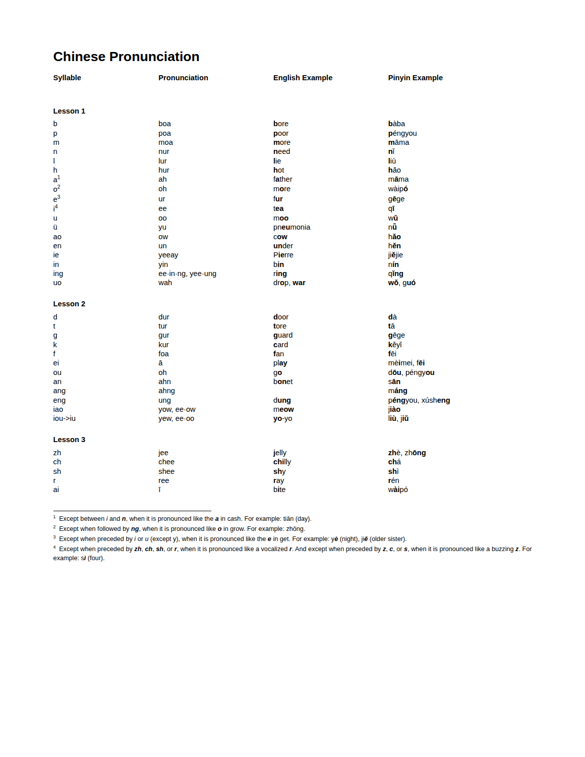Chinese Pronunciation
| Syllable | Pronunciation | English Example | Pinyin Example |
| --- | --- | --- | --- |
| Lesson 1 |
| b | boa | b ore | b àba |
| p | poa | p oor | p éngyou |
| m | moa | m ore | m āma |
| n | nur | n eed | n ǐ |
| l | lur | l ie | l iù |
| h | hur | h ot | h ǎo |
| a 1 | ah | f a ther | m ā ma |
| o 2 | oh | m o re | wàip ó |
| e 3 | ur | f ur | g ē ge |
| i 4 | ee | t ea | q ī |
| u | oo | m oo | w ǔ |
| ü | yu | pn eu monia | n ǚ |
| ao | ow | c ow | h ǎo |
| en | un | un der | h ěn |
| ie | yeeay | P ie rre | ji ě jie |
| in | yin | b in | n ín |
| ing | ee·in·ng, yee·ung | r ing | q ǐng |
| uo | wah | dr o p, war | wǒ , g uó |
| Lesson 2 |
| d | dur | d oor | d à |
| t | tur | t ore | t ā |
| g | gur | g uard | g ēge |
| k | kur | c ard | k ěyǐ |
| f | foa | f an | f ēi |
| ei | ā | pl ay | mè i mei, f ēi |
| ou | oh | g o | d ōu , péngy ou |
| an | ahn | b on et | s ān |
| ang | ahng | | m áng |
| eng | ung | d ung | p éng you, xúsh eng |
| iao | yow, ee·ow | m eow | j iào |
| iou->iu | yew, ee·oo | yo -yo | l iù , j iǔ |
| Lesson 3 |
| zh | jee | j elly | zh è, zh ōng |
| ch | chee | chi lly | ch á |
| sh | shee | sh y | sh ì |
| r | ree | r ay | r én |
| ai | ī | b i te | w ài pó |
1 Except between i and n, when it is pronounced like the a in cash. For example: tiān (day).
2 Except when followed by ng, when it is pronounced like o in grow. For example: zhōng.
3 Except when preceded by i or u (except y), when it is pronounced like the e in get. For example: yè (night), jiě (older sister).
4 Except when preceded by zh, ch, sh, or r, when it is pronounced like a vocalized r. And except when preceded by z, c, or s, when it is pronounced like a buzzing z. For example: sì (four).